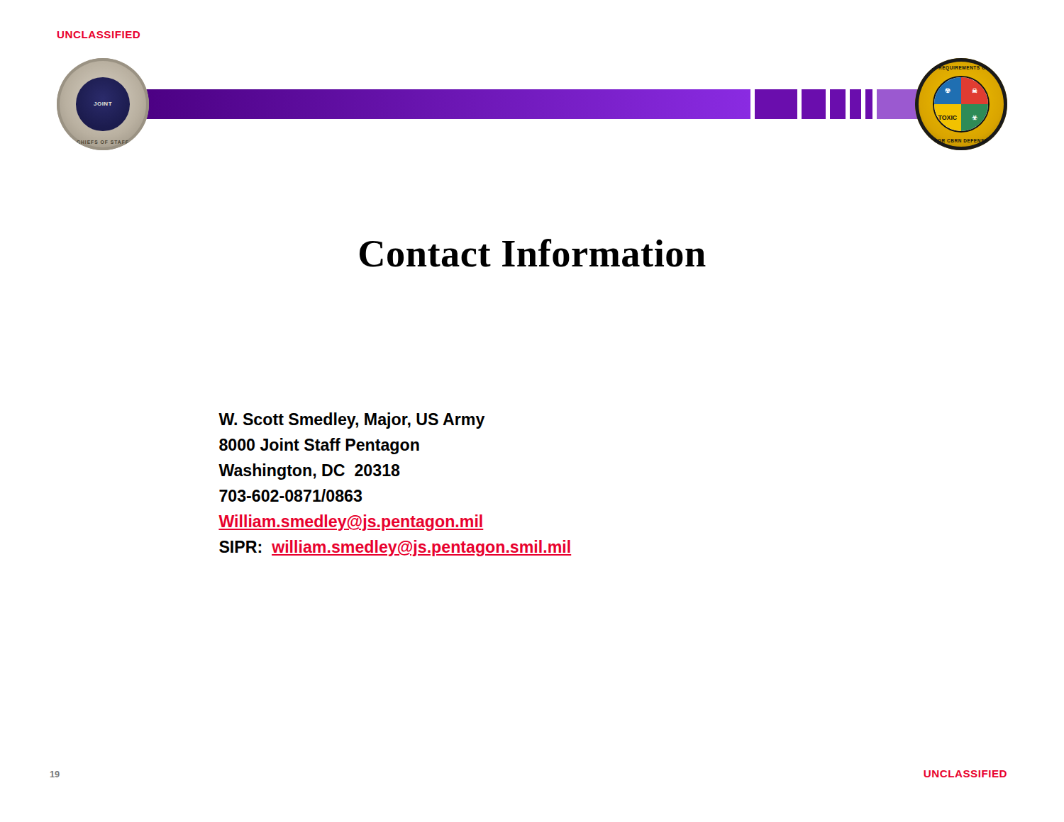UNCLASSIFIED
JOINT
CHIEFS OF STAFF
JOINT REQUIREMENTS OFFICE
☢
☠
TOXIC
☣
FOR CBRN DEFENSE
Contact Information
W. Scott Smedley, Major, US Army
8000 Joint Staff Pentagon
Washington, DC 20318
703-602-0871/0863
William.smedley@js.pentagon.mil
SIPR: william.smedley@js.pentagon.smil.mil
19
UNCLASSIFIED